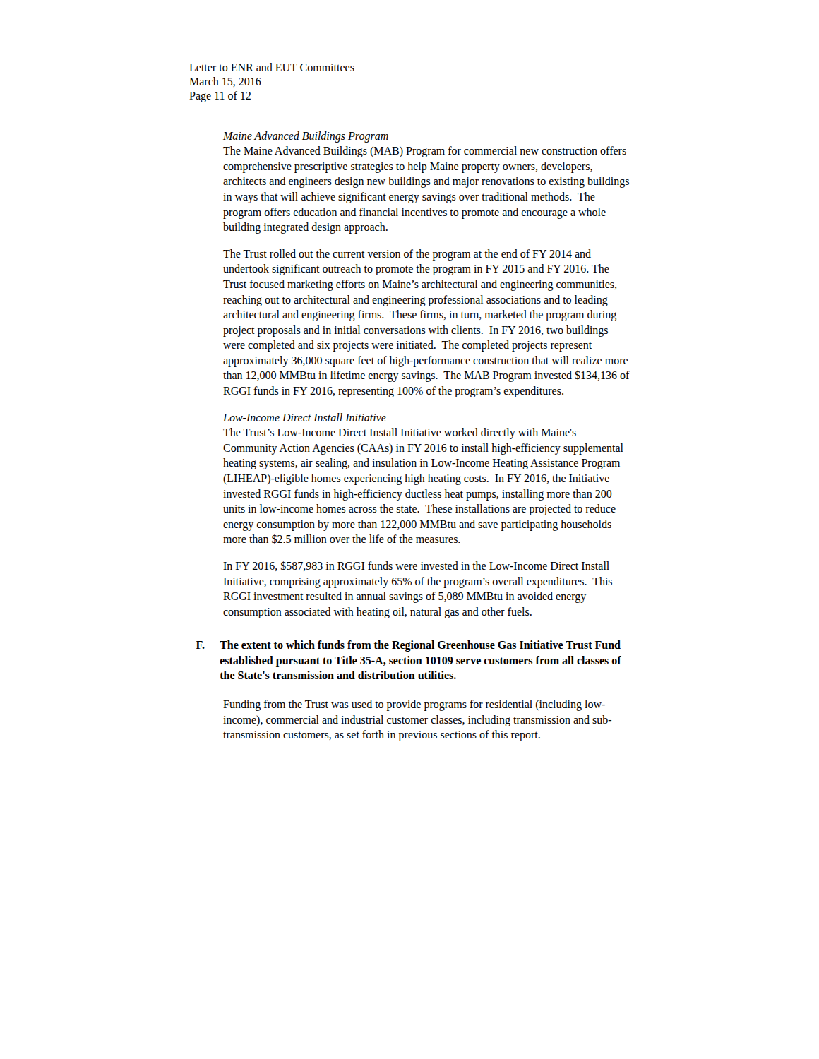Letter to ENR and EUT Committees
March 15, 2016
Page 11 of 12
Maine Advanced Buildings Program
The Maine Advanced Buildings (MAB) Program for commercial new construction offers comprehensive prescriptive strategies to help Maine property owners, developers, architects and engineers design new buildings and major renovations to existing buildings in ways that will achieve significant energy savings over traditional methods. The program offers education and financial incentives to promote and encourage a whole building integrated design approach.
The Trust rolled out the current version of the program at the end of FY 2014 and undertook significant outreach to promote the program in FY 2015 and FY 2016. The Trust focused marketing efforts on Maine’s architectural and engineering communities, reaching out to architectural and engineering professional associations and to leading architectural and engineering firms. These firms, in turn, marketed the program during project proposals and in initial conversations with clients. In FY 2016, two buildings were completed and six projects were initiated. The completed projects represent approximately 36,000 square feet of high-performance construction that will realize more than 12,000 MMBtu in lifetime energy savings. The MAB Program invested $134,136 of RGGI funds in FY 2016, representing 100% of the program’s expenditures.
Low-Income Direct Install Initiative
The Trust’s Low-Income Direct Install Initiative worked directly with Maine's Community Action Agencies (CAAs) in FY 2016 to install high-efficiency supplemental heating systems, air sealing, and insulation in Low-Income Heating Assistance Program (LIHEAP)-eligible homes experiencing high heating costs. In FY 2016, the Initiative invested RGGI funds in high-efficiency ductless heat pumps, installing more than 200 units in low-income homes across the state. These installations are projected to reduce energy consumption by more than 122,000 MMBtu and save participating households more than $2.5 million over the life of the measures.
In FY 2016, $587,983 in RGGI funds were invested in the Low-Income Direct Install Initiative, comprising approximately 65% of the program’s overall expenditures. This RGGI investment resulted in annual savings of 5,089 MMBtu in avoided energy consumption associated with heating oil, natural gas and other fuels.
F.
The extent to which funds from the Regional Greenhouse Gas Initiative Trust Fund established pursuant to Title 35-A, section 10109 serve customers from all classes of the State's transmission and distribution utilities.
Funding from the Trust was used to provide programs for residential (including low-income), commercial and industrial customer classes, including transmission and sub-transmission customers, as set forth in previous sections of this report.